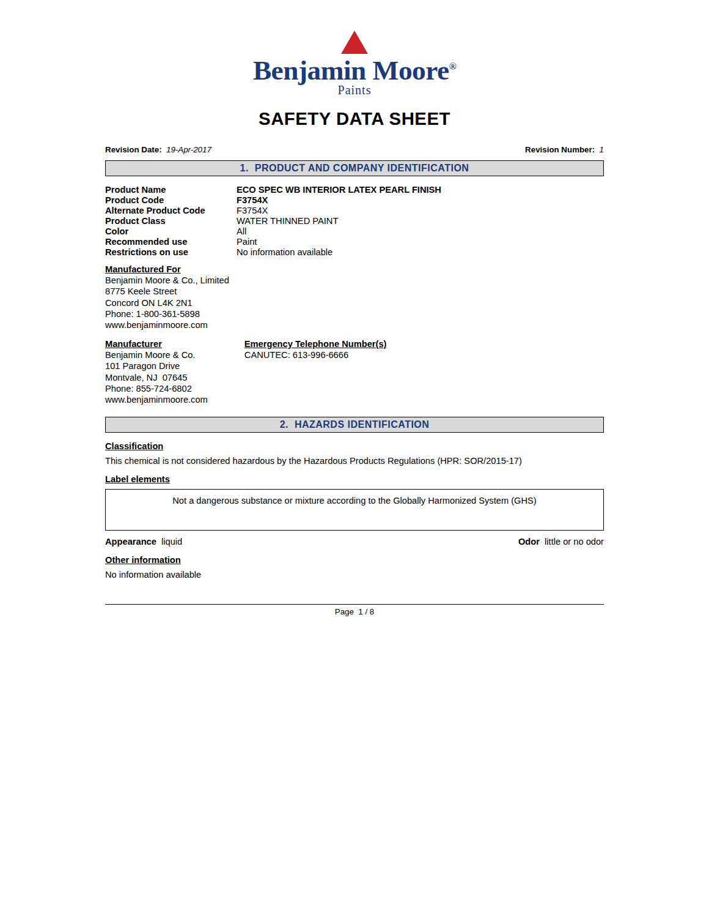Benjamin Moore®
Paints
SAFETY DATA SHEET
Revision Date: 19-Apr-2017 Revision Number: 1
1. PRODUCT AND COMPANY IDENTIFICATION
| Product Name | ECO SPEC WB INTERIOR LATEX PEARL FINISH |
| Product Code | F3754X |
| Alternate Product Code | F3754X |
| Product Class | WATER THINNED PAINT |
| Color | All |
| Recommended use | Paint |
| Restrictions on use | No information available |
Manufactured For
Benjamin Moore & Co., Limited
8775 Keele Street
Concord ON L4K 2N1
Phone: 1-800-361-5898
www.benjaminmoore.com
Manufacturer
Benjamin Moore & Co.
101 Paragon Drive
Montvale, NJ 07645
Phone: 855-724-6802
www.benjaminmoore.com
Emergency Telephone Number(s)
CANUTEC: 613-996-6666
2. HAZARDS IDENTIFICATION
Classification
This chemical is not considered hazardous by the Hazardous Products Regulations (HPR: SOR/2015-17)
Label elements
Not a dangerous substance or mixture according to the Globally Harmonized System (GHS)
Appearance liquid Odor little or no odor
Other information
No information available
Page 1 / 8